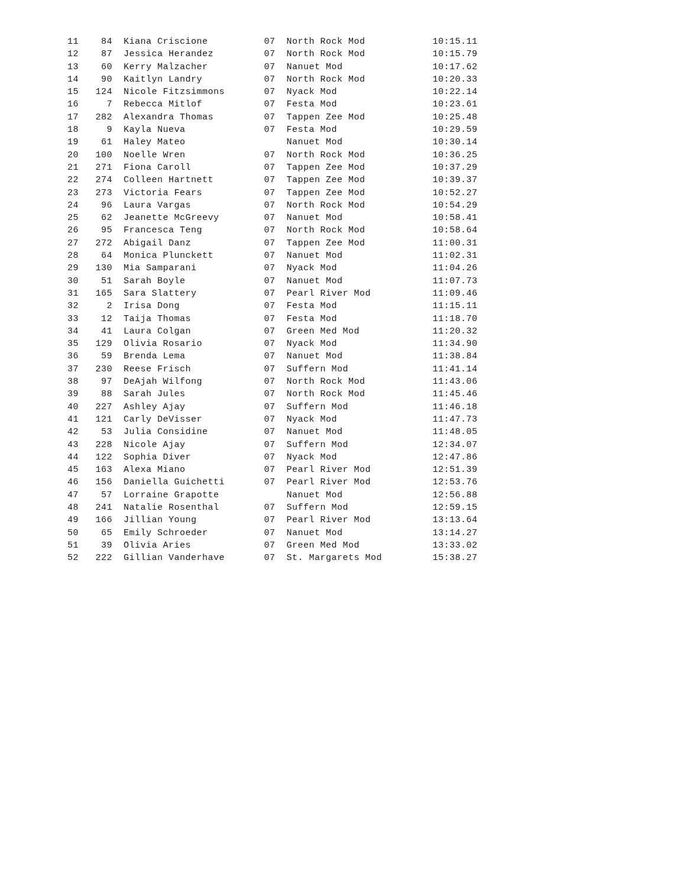11    84  Kiana Criscione          07  North Rock Mod            10:15.11
  12    87  Jessica Herandez         07  North Rock Mod            10:15.79
  13    60  Kerry Malzacher          07  Nanuet Mod                10:17.62
  14    90  Kaitlyn Landry           07  North Rock Mod            10:20.33
  15   124  Nicole Fitzsimmons       07  Nyack Mod                 10:22.14
  16     7  Rebecca Mitlof           07  Festa Mod                 10:23.61
  17   282  Alexandra Thomas         07  Tappen Zee Mod            10:25.48
  18     9  Kayla Nueva              07  Festa Mod                 10:29.59
  19    61  Haley Mateo                  Nanuet Mod                10:30.14
  20   100  Noelle Wren              07  North Rock Mod            10:36.25
  21   271  Fiona Caroll             07  Tappen Zee Mod            10:37.29
  22   274  Colleen Hartnett         07  Tappen Zee Mod            10:39.37
  23   273  Victoria Fears           07  Tappen Zee Mod            10:52.27
  24    96  Laura Vargas             07  North Rock Mod            10:54.29
  25    62  Jeanette McGreevy        07  Nanuet Mod                10:58.41
  26    95  Francesca Teng           07  North Rock Mod            10:58.64
  27   272  Abigail Danz             07  Tappen Zee Mod            11:00.31
  28    64  Monica Plunckett         07  Nanuet Mod                11:02.31
  29   130  Mia Samparani            07  Nyack Mod                 11:04.26
  30    51  Sarah Boyle              07  Nanuet Mod                11:07.73
  31   165  Sara Slattery            07  Pearl River Mod           11:09.46
  32     2  Irisa Dong               07  Festa Mod                 11:15.11
  33    12  Taija Thomas             07  Festa Mod                 11:18.70
  34    41  Laura Colgan             07  Green Med Mod             11:20.32
  35   129  Olivia Rosario           07  Nyack Mod                 11:34.90
  36    59  Brenda Lema              07  Nanuet Mod                11:38.84
  37   230  Reese Frisch             07  Suffern Mod               11:41.14
  38    97  DeAjah Wilfong           07  North Rock Mod            11:43.06
  39    88  Sarah Jules              07  North Rock Mod            11:45.46
  40   227  Ashley Ajay              07  Suffern Mod               11:46.18
  41   121  Carly DeVisser           07  Nyack Mod                 11:47.73
  42    53  Julia Considine          07  Nanuet Mod                11:48.05
  43   228  Nicole Ajay              07  Suffern Mod               12:34.07
  44   122  Sophia Diver             07  Nyack Mod                 12:47.86
  45   163  Alexa Miano              07  Pearl River Mod           12:51.39
  46   156  Daniella Guichetti       07  Pearl River Mod           12:53.76
  47    57  Lorraine Grapotte            Nanuet Mod                12:56.88
  48   241  Natalie Rosenthal        07  Suffern Mod               12:59.15
  49   166  Jillian Young            07  Pearl River Mod           13:13.64
  50    65  Emily Schroeder          07  Nanuet Mod                13:14.27
  51    39  Olivia Aries             07  Green Med Mod             13:33.02
  52   222  Gillian Vanderhave       07  St. Margarets Mod         15:38.27